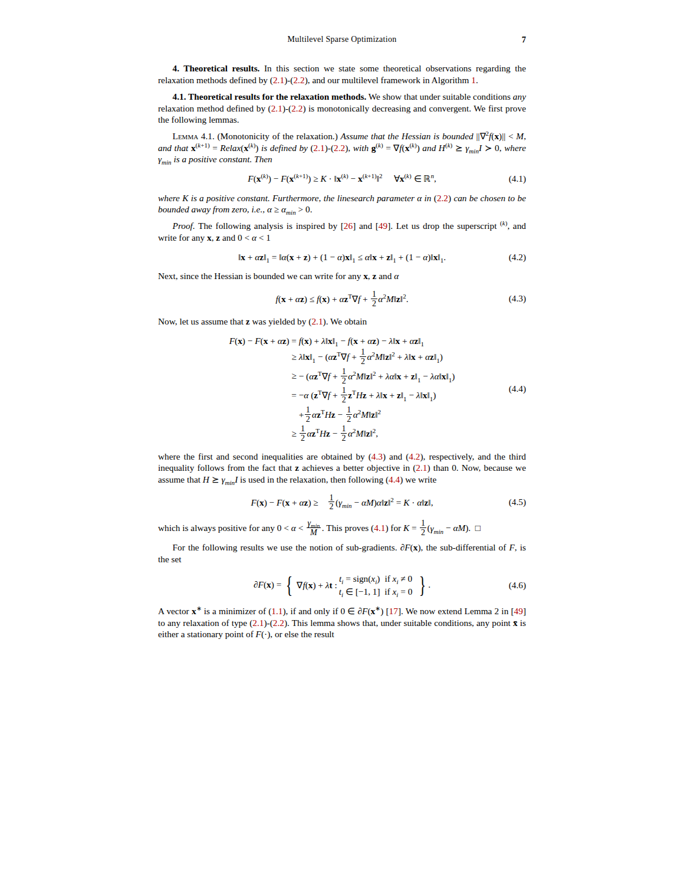Multilevel Sparse Optimization 7
4. Theoretical results. In this section we state some theoretical observations regarding the relaxation methods defined by (2.1)-(2.2), and our multilevel framework in Algorithm 1.
4.1. Theoretical results for the relaxation methods. We show that under suitable conditions any relaxation method defined by (2.1)-(2.2) is monotonically decreasing and convergent. We first prove the following lemmas.
Lemma 4.1. (Monotonicity of the relaxation.) Assume that the Hessian is bounded ||∇2f(x)|| < M, and that x(k+1) = Relax(x(k)) is defined by (2.1)-(2.2), with g(k) = ∇f(x(k)) and H(k) ⪰ γmin I ≻ 0, where γmin is a positive constant. Then
F(x(k)) − F(x(k+1)) ≥ K · ‖x(k) − x(k+1)‖2 ∀x(k) ∈ ℝn, (4.1)
where K is a positive constant. Furthermore, the linesearch parameter α in (2.2) can be chosen to be bounded away from zero, i.e., α ≥ αmin > 0.
Proof. The following analysis is inspired by [26] and [49]. Let us drop the superscript (k), and write for any x, z and 0 < α < 1
‖x + αz‖1 = ‖α(x + z) + (1 − α)x‖1 ≤ α‖x + z‖1 + (1 − α)‖x‖1. (4.2)
Next, since the Hessian is bounded we can write for any x, z and α
f(x + αz) ≤ f(x) + αzT∇f + 12 α2M‖z‖2. (4.3)
Now, let us assume that z was yielded by (2.1). We obtain
| F ( x ) − F ( x + α z ) | = | f ( x ) + λ ‖ x ‖ 1 − f ( x + α z ) − λ ‖ x + α z ‖ 1 |
| | ≥ | λ ‖ x ‖ 1 − ( α z T ∇ f + 1 2 α 2 M ‖ z ‖ 2 + λ ‖ x + α z ‖ 1 ) |
| | ≥ | − ( α z T ∇ f + 1 2 α 2 M ‖ z ‖ 2 + λα ‖ x + z ‖ 1 − λα ‖ x ‖ 1 ) |
| | = | − α ( z T ∇ f + 1 2 z T H z + λ ‖ x + z ‖ 1 − λ ‖ x ‖ 1 ) |
| | | + 1 2 α z T H z − 1 2 α 2 M ‖ z ‖ 2 |
| | ≥ | 1 2 α z T H z − 1 2 α 2 M ‖ z ‖ 2 , |
(4.4)
where the first and second inequalities are obtained by (4.3) and (4.2), respectively, and the third inequality follows from the fact that z achieves a better objective in (2.1) than 0. Now, because we assume that H ⪰ γmin I is used in the relaxation, then following (4.4) we write
F(x) − F(x + αz) ≥ 12(γmin − αM)α‖z‖2 = K · α‖z‖, (4.5)
which is always positive for any 0 < α < γmin M. This proves (4.1) for K = 12(γmin − αM). □
For the following results we use the notion of sub-gradients. ∂F(x), the sub-differential of F, is the set
∂F(x) = { ∇f(x) + λt :
| t i = sign( x i ) | if x i ≠ 0 |
| t i ∈ [−1, 1] | if x i = 0 |
} . (4.6)
A vector x∗ is a minimizer of (1.1), if and only if 0 ∈ ∂F(x∗) [17]. We now extend Lemma 2 in [49] to any relaxation of type (2.1)-(2.2). This lemma shows that, under suitable conditions, any point x̄ is either a stationary point of F(·), or else the result